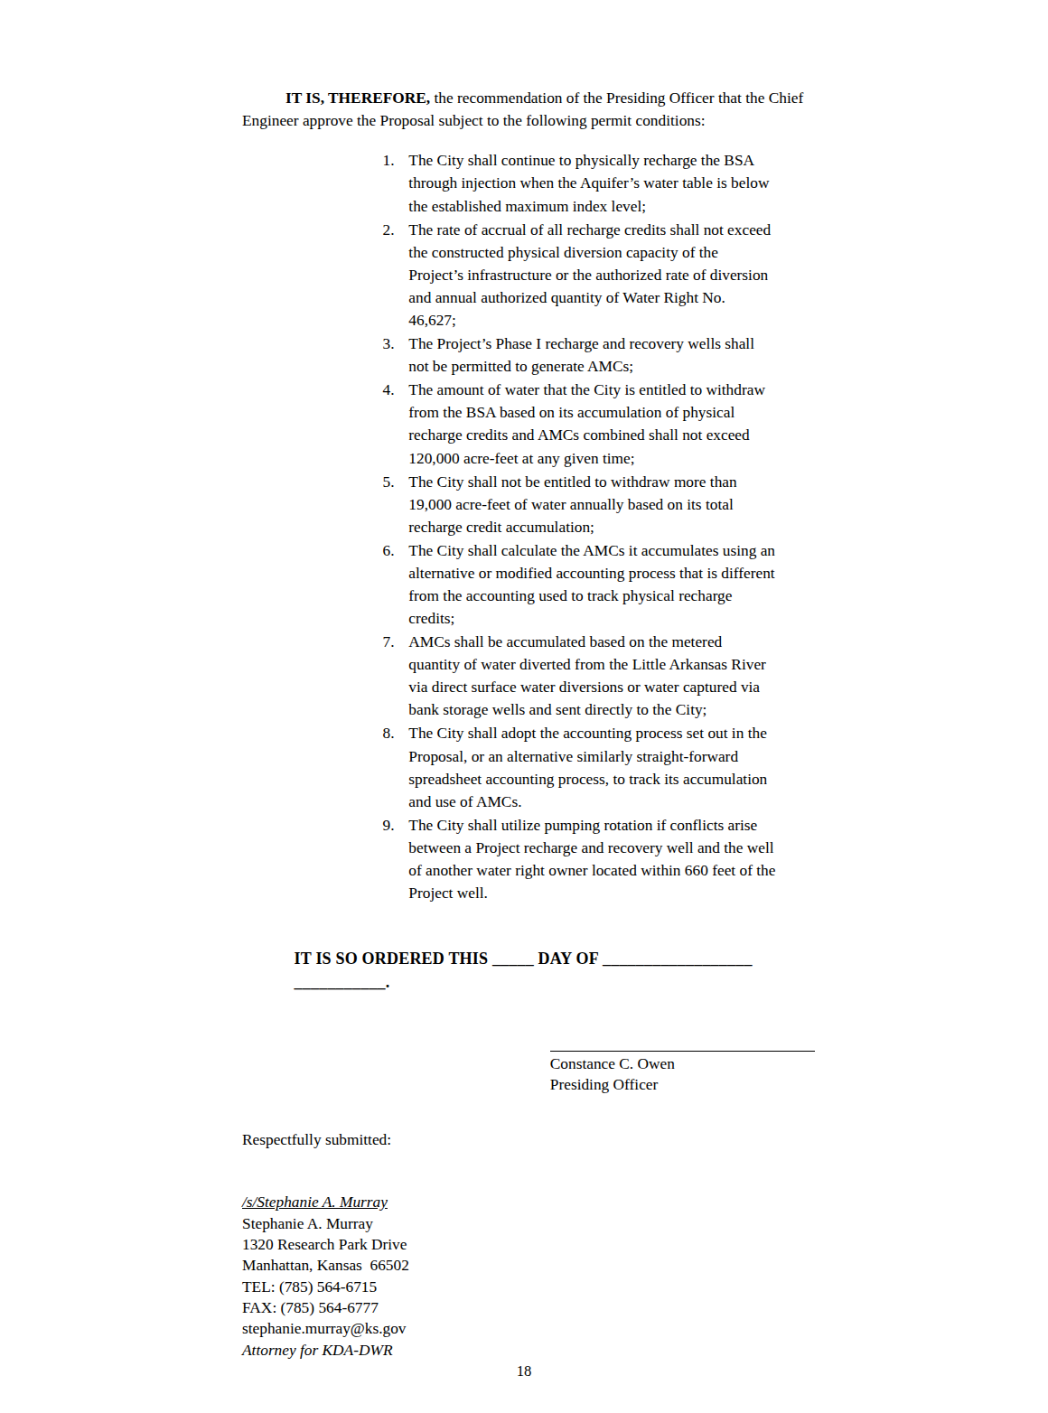IT IS, THEREFORE, the recommendation of the Presiding Officer that the Chief Engineer approve the Proposal subject to the following permit conditions:
The City shall continue to physically recharge the BSA through injection when the Aquifer’s water table is below the established maximum index level;
The rate of accrual of all recharge credits shall not exceed the constructed physical diversion capacity of the Project’s infrastructure or the authorized rate of diversion and annual authorized quantity of Water Right No. 46,627;
The Project’s Phase I recharge and recovery wells shall not be permitted to generate AMCs;
The amount of water that the City is entitled to withdraw from the BSA based on its accumulation of physical recharge credits and AMCs combined shall not exceed 120,000 acre-feet at any given time;
The City shall not be entitled to withdraw more than 19,000 acre-feet of water annually based on its total recharge credit accumulation;
The City shall calculate the AMCs it accumulates using an alternative or modified accounting process that is different from the accounting used to track physical recharge credits;
AMCs shall be accumulated based on the metered quantity of water diverted from the Little Arkansas River via direct surface water diversions or water captured via bank storage wells and sent directly to the City;
The City shall adopt the accounting process set out in the Proposal, or an alternative similarly straight-forward spreadsheet accounting process, to track its accumulation and use of AMCs.
The City shall utilize pumping rotation if conflicts arise between a Project recharge and recovery well and the well of another water right owner located within 660 feet of the Project well.
IT IS SO ORDERED THIS _____ DAY OF __________________ ___________.
Constance C. Owen
Presiding Officer
Respectfully submitted:
/s/Stephanie A. Murray Stephanie A. Murray
1320 Research Park Drive
Manhattan, Kansas 66502
TEL: (785) 564-6715
FAX: (785) 564-6777
stephanie.murray@ks.gov
Attorney for KDA-DWR
18